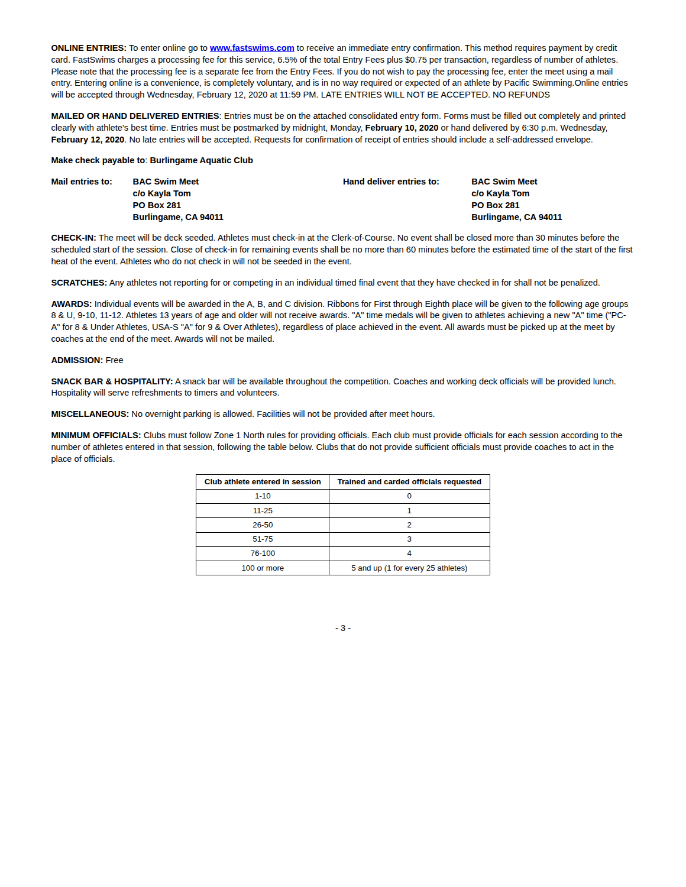ONLINE ENTRIES: To enter online go to www.fastswims.com to receive an immediate entry confirmation. This method requires payment by credit card. FastSwims charges a processing fee for this service, 6.5% of the total Entry Fees plus $0.75 per transaction, regardless of number of athletes. Please note that the processing fee is a separate fee from the Entry Fees. If you do not wish to pay the processing fee, enter the meet using a mail entry. Entering online is a convenience, is completely voluntary, and is in no way required or expected of an athlete by Pacific Swimming.Online entries will be accepted through Wednesday, February 12, 2020 at 11:59 PM. LATE ENTRIES WILL NOT BE ACCEPTED. NO REFUNDS
MAILED OR HAND DELIVERED ENTRIES: Entries must be on the attached consolidated entry form. Forms must be filled out completely and printed clearly with athlete's best time. Entries must be postmarked by midnight, Monday, February 10, 2020 or hand delivered by 6:30 p.m. Wednesday, February 12, 2020. No late entries will be accepted. Requests for confirmation of receipt of entries should include a self-addressed envelope.
Make check payable to: Burlingame Aquatic Club
| Mail entries to: | BAC Swim Meet | Hand deliver entries to: | BAC Swim Meet |
| | c/o Kayla Tom | | c/o Kayla Tom |
| | PO Box 281 | | PO Box 281 |
| | Burlingame, CA 94011 | | Burlingame, CA 94011 |
CHECK-IN: The meet will be deck seeded. Athletes must check-in at the Clerk-of-Course. No event shall be closed more than 30 minutes before the scheduled start of the session. Close of check-in for remaining events shall be no more than 60 minutes before the estimated time of the start of the first heat of the event. Athletes who do not check in will not be seeded in the event.
SCRATCHES: Any athletes not reporting for or competing in an individual timed final event that they have checked in for shall not be penalized.
AWARDS: Individual events will be awarded in the A, B, and C division. Ribbons for First through Eighth place will be given to the following age groups 8 & U, 9-10, 11-12. Athletes 13 years of age and older will not receive awards. "A" time medals will be given to athletes achieving a new "A" time ("PC-A" for 8 & Under Athletes, USA-S "A" for 9 & Over Athletes), regardless of place achieved in the event. All awards must be picked up at the meet by coaches at the end of the meet. Awards will not be mailed.
ADMISSION: Free
SNACK BAR & HOSPITALITY: A snack bar will be available throughout the competition. Coaches and working deck officials will be provided lunch. Hospitality will serve refreshments to timers and volunteers.
MISCELLANEOUS: No overnight parking is allowed. Facilities will not be provided after meet hours.
MINIMUM OFFICIALS: Clubs must follow Zone 1 North rules for providing officials. Each club must provide officials for each session according to the number of athletes entered in that session, following the table below. Clubs that do not provide sufficient officials must provide coaches to act in the place of officials.
| Club athlete entered in session | Trained and carded officials requested |
| --- | --- |
| 1-10 | 0 |
| 11-25 | 1 |
| 26-50 | 2 |
| 51-75 | 3 |
| 76-100 | 4 |
| 100 or more | 5 and up (1 for every 25 athletes) |
- 3 -